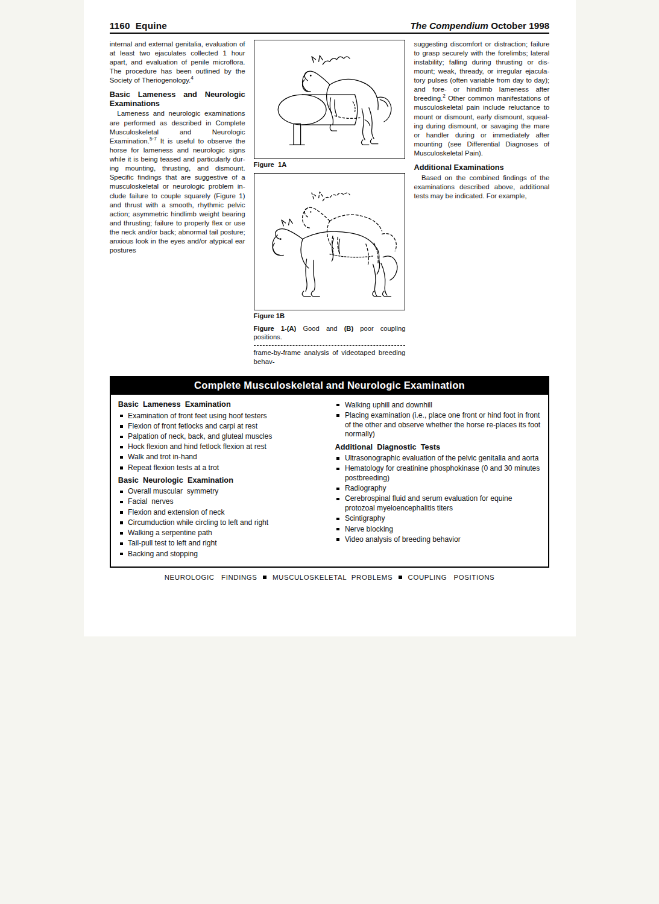1160 Equine
The Compendium October 1998
internal and external genitalia, evaluation of at least two ejaculates collected 1 hour apart, and evaluation of penile microflora. The procedure has been outlined by the Society of Theriogenology.4
Basic Lameness and Neurologic Examinations
Lameness and neurologic examinations are performed as described in Complete Musculoskeletal and Neurologic Examination.5-7 It is useful to observe the horse for lameness and neurologic signs while it is being teased and particularly during mounting, thrusting, and dismount. Specific findings that are suggestive of a musculoskeletal or neurologic problem include failure to couple squarely (Figure 1) and thrust with a smooth, rhythmic pelvic action; asymmetric hindlimb weight bearing and thrusting; failure to properly flex or use the neck and/or back; abnormal tail posture; anxious look in the eyes and/or atypical ear postures
Figure 1A
Figure 1B
Figure 1-(A) Good and (B) poor coupling positions.
frame-by-frame analysis of videotaped breeding behav-
suggesting discomfort or distraction; failure to grasp securely with the forelimbs; lateral instability; falling during thrusting or dismount; weak, thready, or irregular ejaculatory pulses (often variable from day to day); and fore- or hindlimb lameness after breeding.2 Other common manifestations of musculoskeletal pain include reluctance to mount or dismount, early dismount, squealing during dismount, or savaging the mare or handler during or immediately after mounting (see Differential Diagnoses of Musculoskeletal Pain).
Additional Examinations
Based on the combined findings of the examinations described above, additional tests may be indicated. For example,
Complete Musculoskeletal and Neurologic Examination
Basic Lameness Examination
Examination of front feet using hoof testers
Flexion of front fetlocks and carpi at rest
Palpation of neck, back, and gluteal muscles
Hock flexion and hind fetlock flexion at rest
Walk and trot in-hand
Repeat flexion tests at a trot
Basic Neurologic Examination
Overall muscular symmetry
Facial nerves
Flexion and extension of neck
Circumduction while circling to left and right
Walking a serpentine path
Tail-pull test to left and right
Backing and stopping
Walking uphill and downhill
Placing examination (i.e., place one front or hind foot in front of the other and observe whether the horse re-places its foot normally)
Additional Diagnostic Tests
Ultrasonographic evaluation of the pelvic genitalia and aorta
Hematology for creatinine phosphokinase (0 and 30 minutes postbreeding)
Radiography
Cerebrospinal fluid and serum evaluation for equine protozoal myeloencephalitis titers
Scintigraphy
Nerve blocking
Video analysis of breeding behavior
NEUROLOGIC FINDINGS MUSCULOSKELETAL PROBLEMS COUPLING POSITIONS